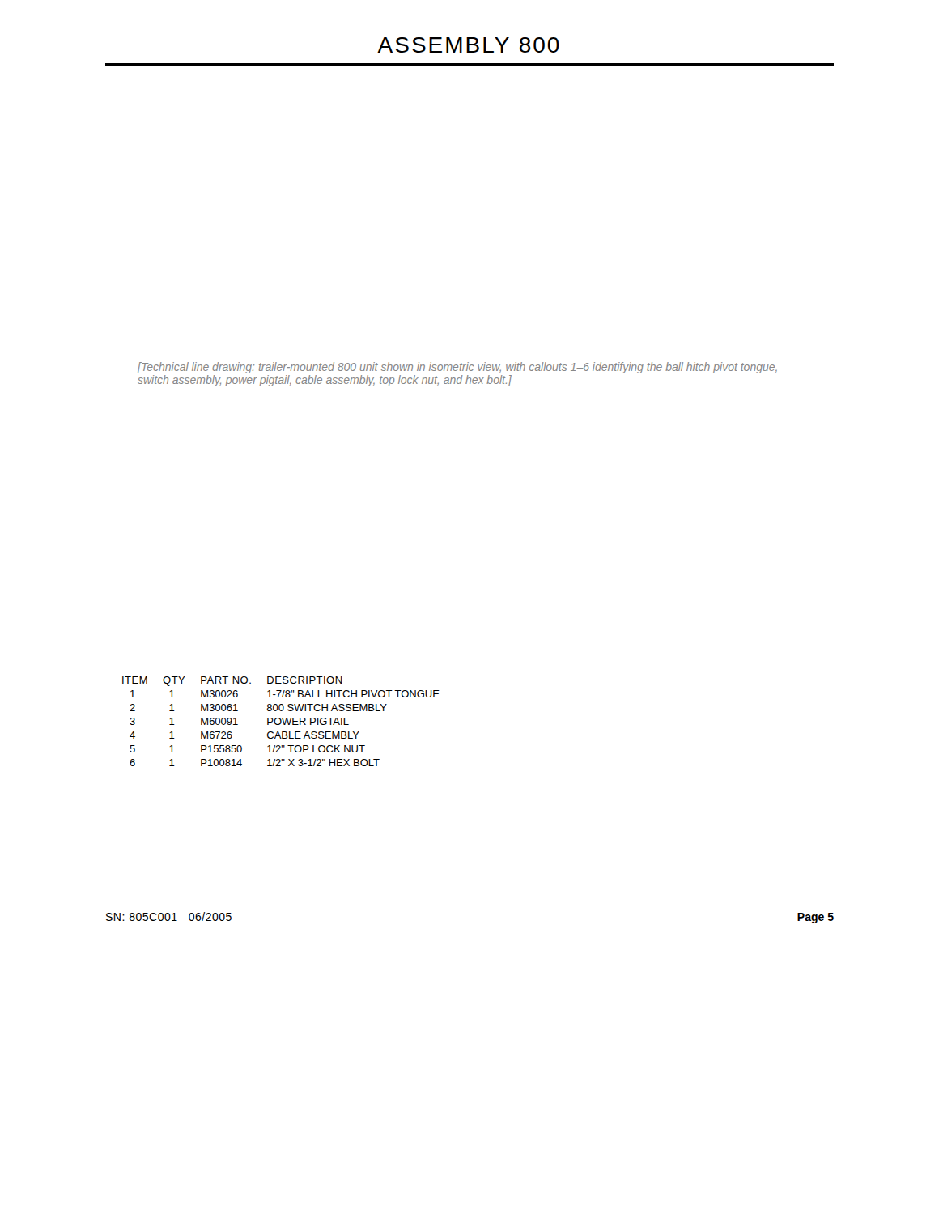ASSEMBLY 800
[Technical line drawing: trailer-mounted 800 unit shown in isometric view, with callouts 1–6 identifying the ball hitch pivot tongue, switch assembly, power pigtail, cable assembly, top lock nut, and hex bolt.]
| ITEM | QTY | PART NO. | DESCRIPTION |
| --- | --- | --- | --- |
| 1 | 1 | M30026 | 1-7/8" BALL HITCH PIVOT TONGUE |
| 2 | 1 | M30061 | 800 SWITCH ASSEMBLY |
| 3 | 1 | M60091 | POWER PIGTAIL |
| 4 | 1 | M6726 | CABLE ASSEMBLY |
| 5 | 1 | P155850 | 1/2" TOP LOCK NUT |
| 6 | 1 | P100814 | 1/2" X 3-1/2" HEX BOLT |
SN: 805C001 06/2005
Page 5